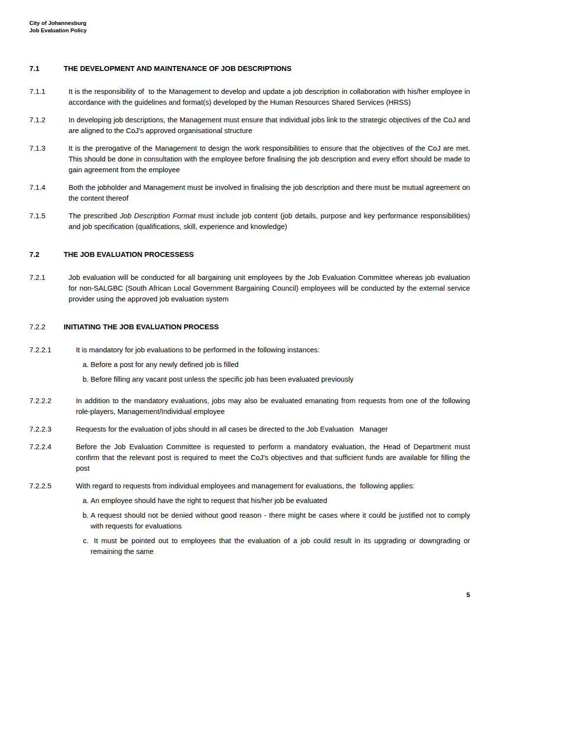City of Johannesburg
Job Evaluation Policy
7.1
THE DEVELOPMENT AND MAINTENANCE OF JOB DESCRIPTIONS
7.1.1
It is the responsibility of to the Management to develop and update a job description in collaboration with his/her employee in accordance with the guidelines and format(s) developed by the Human Resources Shared Services (HRSS)
7.1.2
In developing job descriptions, the Management must ensure that individual jobs link to the strategic objectives of the CoJ and are aligned to the CoJ's approved organisational structure
7.1.3
It is the prerogative of the Management to design the work responsibilities to ensure that the objectives of the CoJ are met. This should be done in consultation with the employee before finalising the job description and every effort should be made to gain agreement from the employee
7.1.4
Both the jobholder and Management must be involved in finalising the job description and there must be mutual agreement on the content thereof
7.1.5
The prescribed Job Description Format must include job content (job details, purpose and key performance responsibilities) and job specification (qualifications, skill, experience and knowledge)
7.2
THE JOB EVALUATION PROCESSESS
7.2.1
Job evaluation will be conducted for all bargaining unit employees by the Job Evaluation Committee whereas job evaluation for non-SALGBC (South African Local Government Bargaining Council) employees will be conducted by the external service provider using the approved job evaluation system
7.2.2
INITIATING THE JOB EVALUATION PROCESS
7.2.2.1
It is mandatory for job evaluations to be performed in the following instances:
Before a post for any newly defined job is filled
Before filling any vacant post unless the specific job has been evaluated previously
7.2.2.2
In addition to the mandatory evaluations, jobs may also be evaluated emanating from requests from one of the following role-players, Management/Individual employee
7.2.2.3
Requests for the evaluation of jobs should in all cases be directed to the Job Evaluation Manager
7.2.2.4
Before the Job Evaluation Committee is requested to perform a mandatory evaluation, the Head of Department must confirm that the relevant post is required to meet the CoJ's objectives and that sufficient funds are available for filling the post
7.2.2.5
With regard to requests from individual employees and management for evaluations, the following applies:
An employee should have the right to request that his/her job be evaluated
A request should not be denied without good reason - there might be cases where it could be justified not to comply with requests for evaluations
It must be pointed out to employees that the evaluation of a job could result in its upgrading or downgrading or remaining the same
5